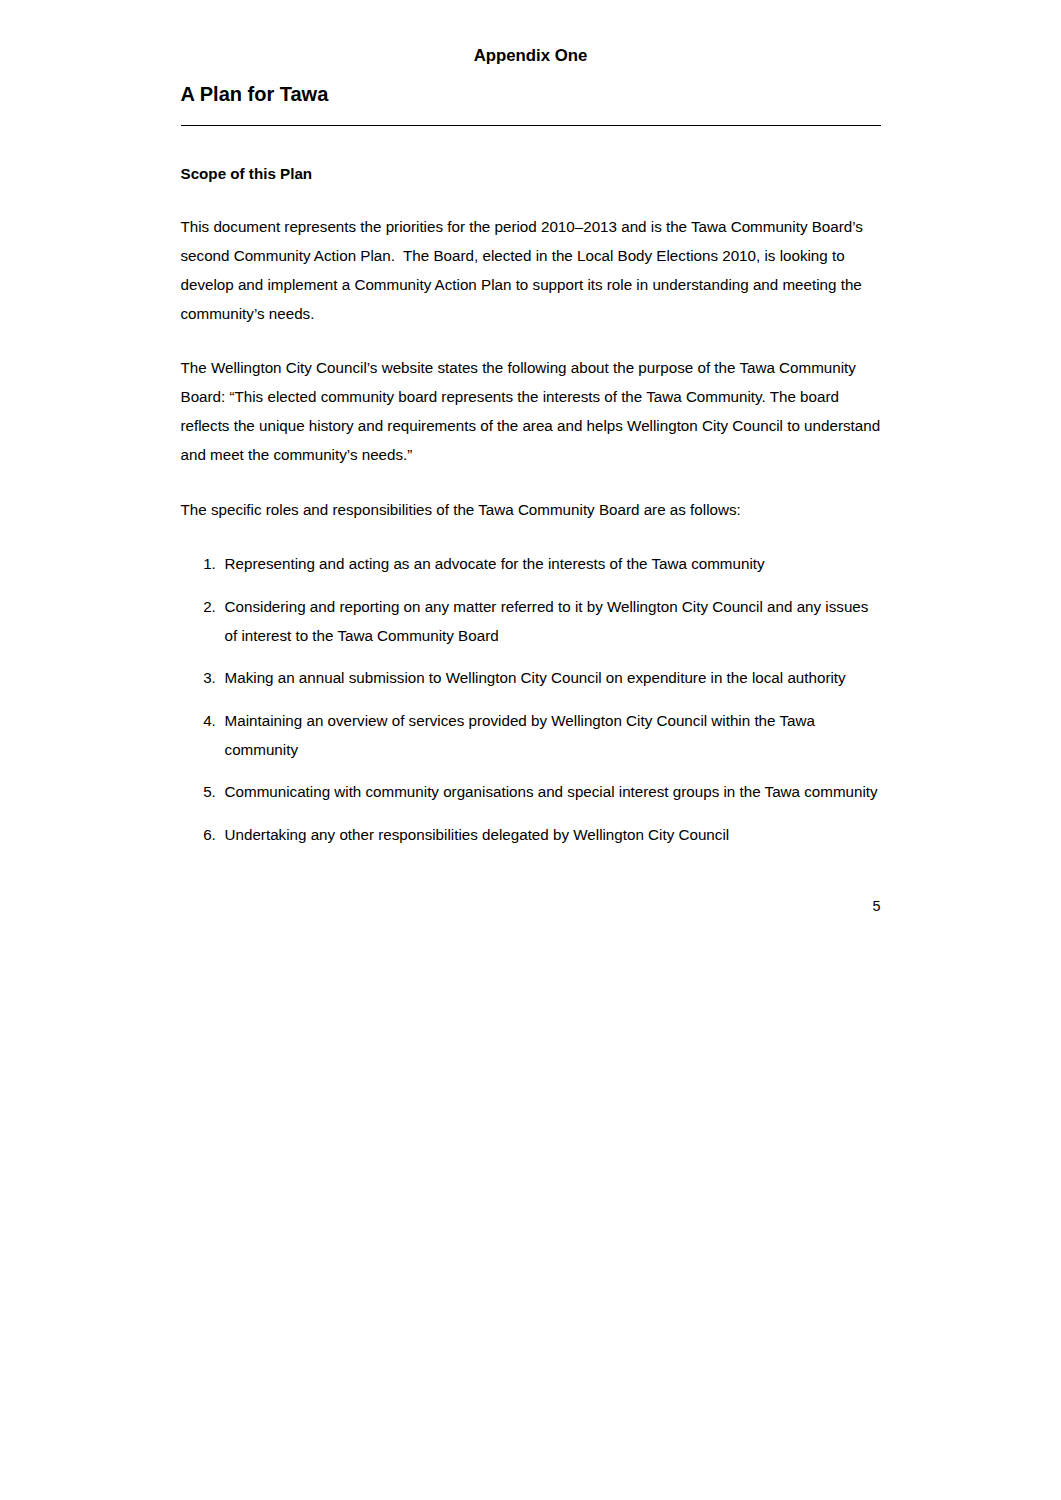Appendix One
A Plan for Tawa
Scope of this Plan
This document represents the priorities for the period 2010–2013 and is the Tawa Community Board’s second Community Action Plan. The Board, elected in the Local Body Elections 2010, is looking to develop and implement a Community Action Plan to support its role in understanding and meeting the community’s needs.
The Wellington City Council’s website states the following about the purpose of the Tawa Community Board: “This elected community board represents the interests of the Tawa Community. The board reflects the unique history and requirements of the area and helps Wellington City Council to understand and meet the community’s needs.”
The specific roles and responsibilities of the Tawa Community Board are as follows:
Representing and acting as an advocate for the interests of the Tawa community
Considering and reporting on any matter referred to it by Wellington City Council and any issues of interest to the Tawa Community Board
Making an annual submission to Wellington City Council on expenditure in the local authority
Maintaining an overview of services provided by Wellington City Council within the Tawa community
Communicating with community organisations and special interest groups in the Tawa community
Undertaking any other responsibilities delegated by Wellington City Council
5